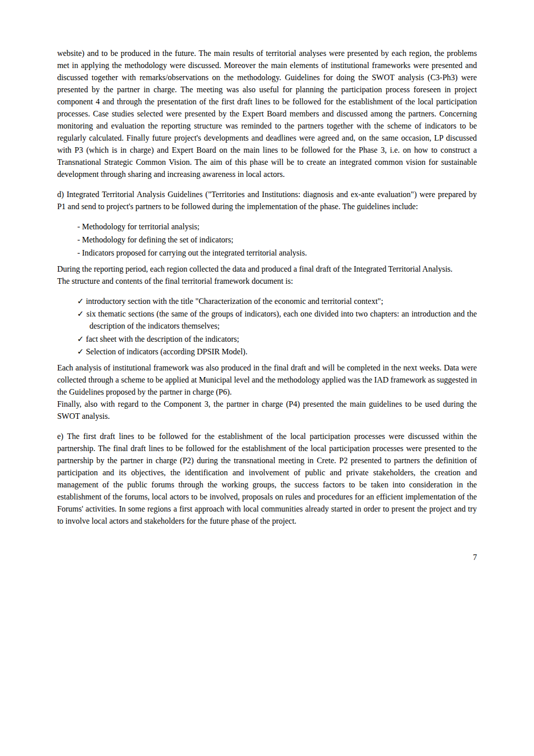website) and to be produced in the future. The main results of territorial analyses were presented by each region, the problems met in applying the methodology were discussed. Moreover the main elements of institutional frameworks were presented and discussed together with remarks/observations on the methodology. Guidelines for doing the SWOT analysis (C3-Ph3) were presented by the partner in charge. The meeting was also useful for planning the participation process foreseen in project component 4 and through the presentation of the first draft lines to be followed for the establishment of the local participation processes. Case studies selected were presented by the Expert Board members and discussed among the partners. Concerning monitoring and evaluation the reporting structure was reminded to the partners together with the scheme of indicators to be regularly calculated. Finally future project's developments and deadlines were agreed and, on the same occasion, LP discussed with P3 (which is in charge) and Expert Board on the main lines to be followed for the Phase 3, i.e. on how to construct a Transnational Strategic Common Vision. The aim of this phase will be to create an integrated common vision for sustainable development through sharing and increasing awareness in local actors.
d) Integrated Territorial Analysis Guidelines ("Territories and Institutions: diagnosis and ex-ante evaluation") were prepared by P1 and send to project's partners to be followed during the implementation of the phase. The guidelines include:
Methodology for territorial analysis;
Methodology for defining the set of indicators;
Indicators proposed for carrying out the integrated territorial analysis.
During the reporting period, each region collected the data and produced a final draft of the Integrated Territorial Analysis.
The structure and contents of the final territorial framework document is:
introductory section with the title "Characterization of the economic and territorial context";
six thematic sections (the same of the groups of indicators), each one divided into two chapters: an introduction and the description of the indicators themselves;
fact sheet with the description of the indicators;
Selection of indicators (according DPSIR Model).
Each analysis of institutional framework was also produced in the final draft and will be completed in the next weeks. Data were collected through a scheme to be applied at Municipal level and the methodology applied was the IAD framework as suggested in the Guidelines proposed by the partner in charge (P6).
Finally, also with regard to the Component 3, the partner in charge (P4) presented the main guidelines to be used during the SWOT analysis.
e) The first draft lines to be followed for the establishment of the local participation processes were discussed within the partnership. The final draft lines to be followed for the establishment of the local participation processes were presented to the partnership by the partner in charge (P2) during the transnational meeting in Crete. P2 presented to partners the definition of participation and its objectives, the identification and involvement of public and private stakeholders, the creation and management of the public forums through the working groups, the success factors to be taken into consideration in the establishment of the forums, local actors to be involved, proposals on rules and procedures for an efficient implementation of the Forums' activities. In some regions a first approach with local communities already started in order to present the project and try to involve local actors and stakeholders for the future phase of the project.
7